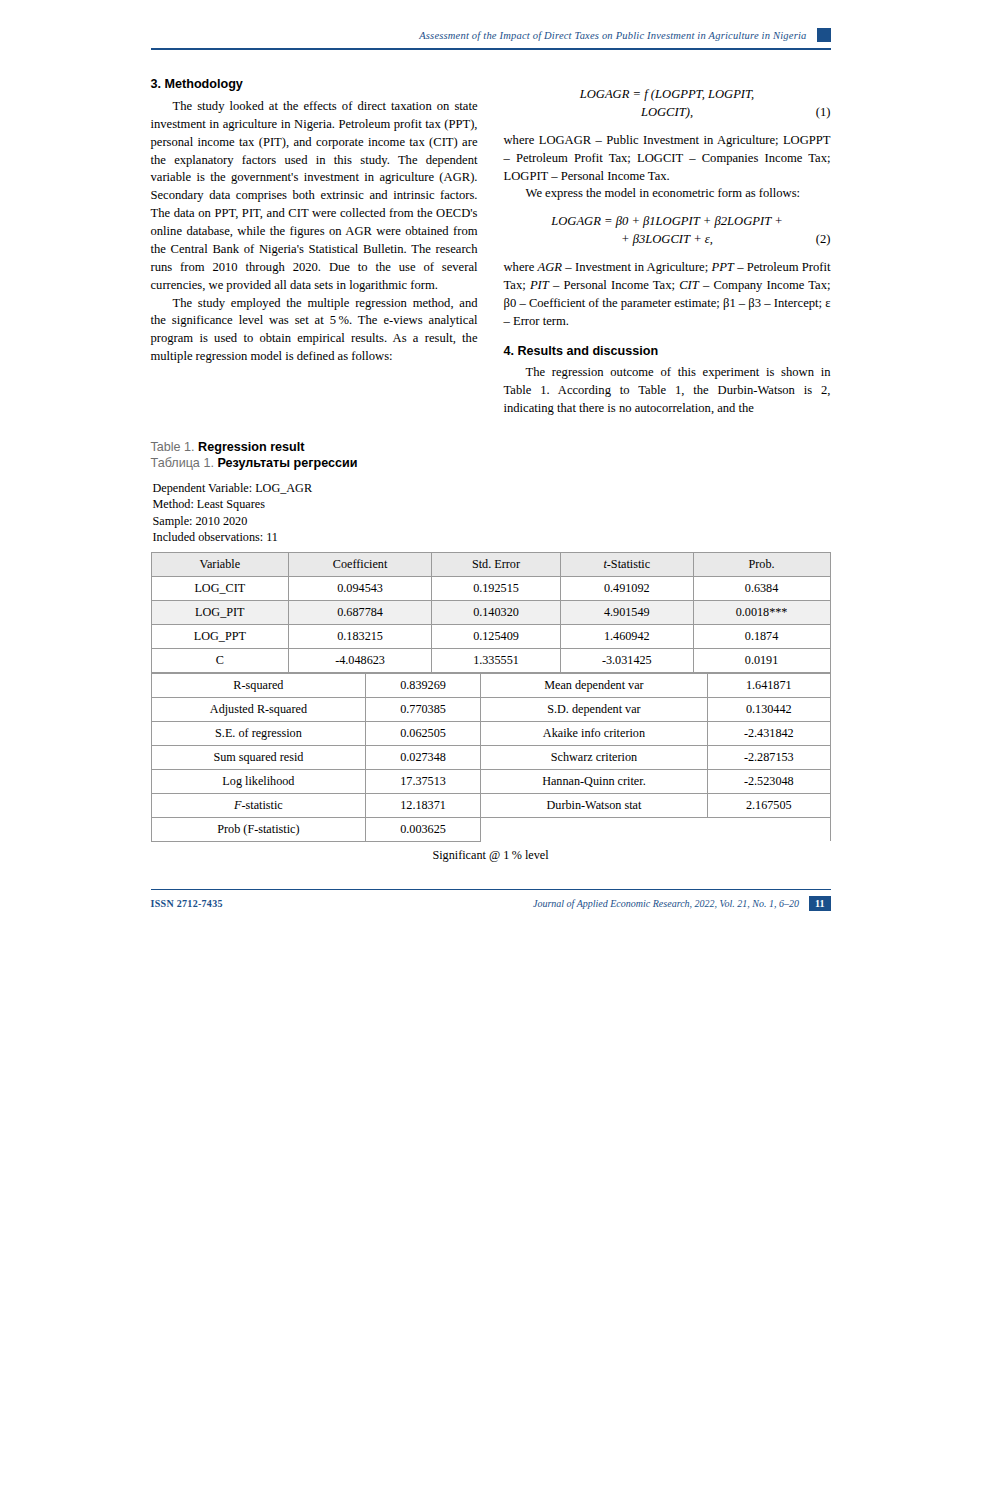Assessment of the Impact of Direct Taxes on Public Investment in Agriculture in Nigeria
3. Methodology
The study looked at the effects of direct taxation on state investment in agriculture in Nigeria. Petroleum profit tax (PPT), personal income tax (PIT), and corporate income tax (CIT) are the explanatory factors used in this study. The dependent variable is the government's investment in agriculture (AGR). Secondary data comprises both extrinsic and intrinsic factors. The data on PPT, PIT, and CIT were collected from the OECD's online database, while the figures on AGR were obtained from the Central Bank of Nigeria's Statistical Bulletin. The research runs from 2010 through 2020. Due to the use of several currencies, we provided all data sets in logarithmic form.
The study employed the multiple regression method, and the significance level was set at 5 %. The e-views analytical program is used to obtain empirical results. As a result, the multiple regression model is defined as follows:
LOGAGR = f (LOGPPT, LOGPIT,
LOGCIT),(1)
where LOGAGR – Public Investment in Agriculture; LOGPPT – Petroleum Profit Tax; LOGCIT – Companies Income Tax; LOGPIT – Personal Income Tax.
We express the model in econometric form as follows:
LOGAGR = β0 + β1LOGPIT + β2LOGPIT +
+ β3LOGCIT + ε,(2)
where AGR – Investment in Agriculture; PPT – Petroleum Profit Tax; PIT – Personal Income Tax; CIT – Company Income Tax; β0 – Coefficient of the parameter estimate; β1 – β3 – Intercept; ε – Error term.
4. Results and discussion
The regression outcome of this experiment is shown in Table 1. According to Table 1, the Durbin-Watson is 2, indicating that there is no autocorrelation, and the
Table 1. Regression result
Таблица 1. Результаты регрессии
Dependent Variable: LOG_AGR
Method: Least Squares
Sample: 2010 2020
Included observations: 11
| Variable | Coefficient | Std. Error | t -Statistic | Prob. |
| --- | --- | --- | --- | --- |
| LOG_CIT | 0.094543 | 0.192515 | 0.491092 | 0.6384 |
| LOG_PIT | 0.687784 | 0.140320 | 4.901549 | 0.0018*** |
| LOG_PPT | 0.183215 | 0.125409 | 1.460942 | 0.1874 |
| C | -4.048623 | 1.335551 | -3.031425 | 0.0191 |
| R-squared | 0.839269 | Mean dependent var | 1.641871 |
| Adjusted R-squared | 0.770385 | S.D. dependent var | 0.130442 |
| S.E. of regression | 0.062505 | Akaike info criterion | -2.431842 |
| Sum squared resid | 0.027348 | Schwarz criterion | -2.287153 |
| Log likelihood | 17.37513 | Hannan-Quinn criter. | -2.523048 |
| F -statistic | 12.18371 | Durbin-Watson stat | 2.167505 |
| Prob (F-statistic) | 0.003625 | | |
Significant @ 1 % level
ISSN 2712-7435 Journal of Applied Economic Research, 2022, Vol. 21, No. 1, 6–20 11